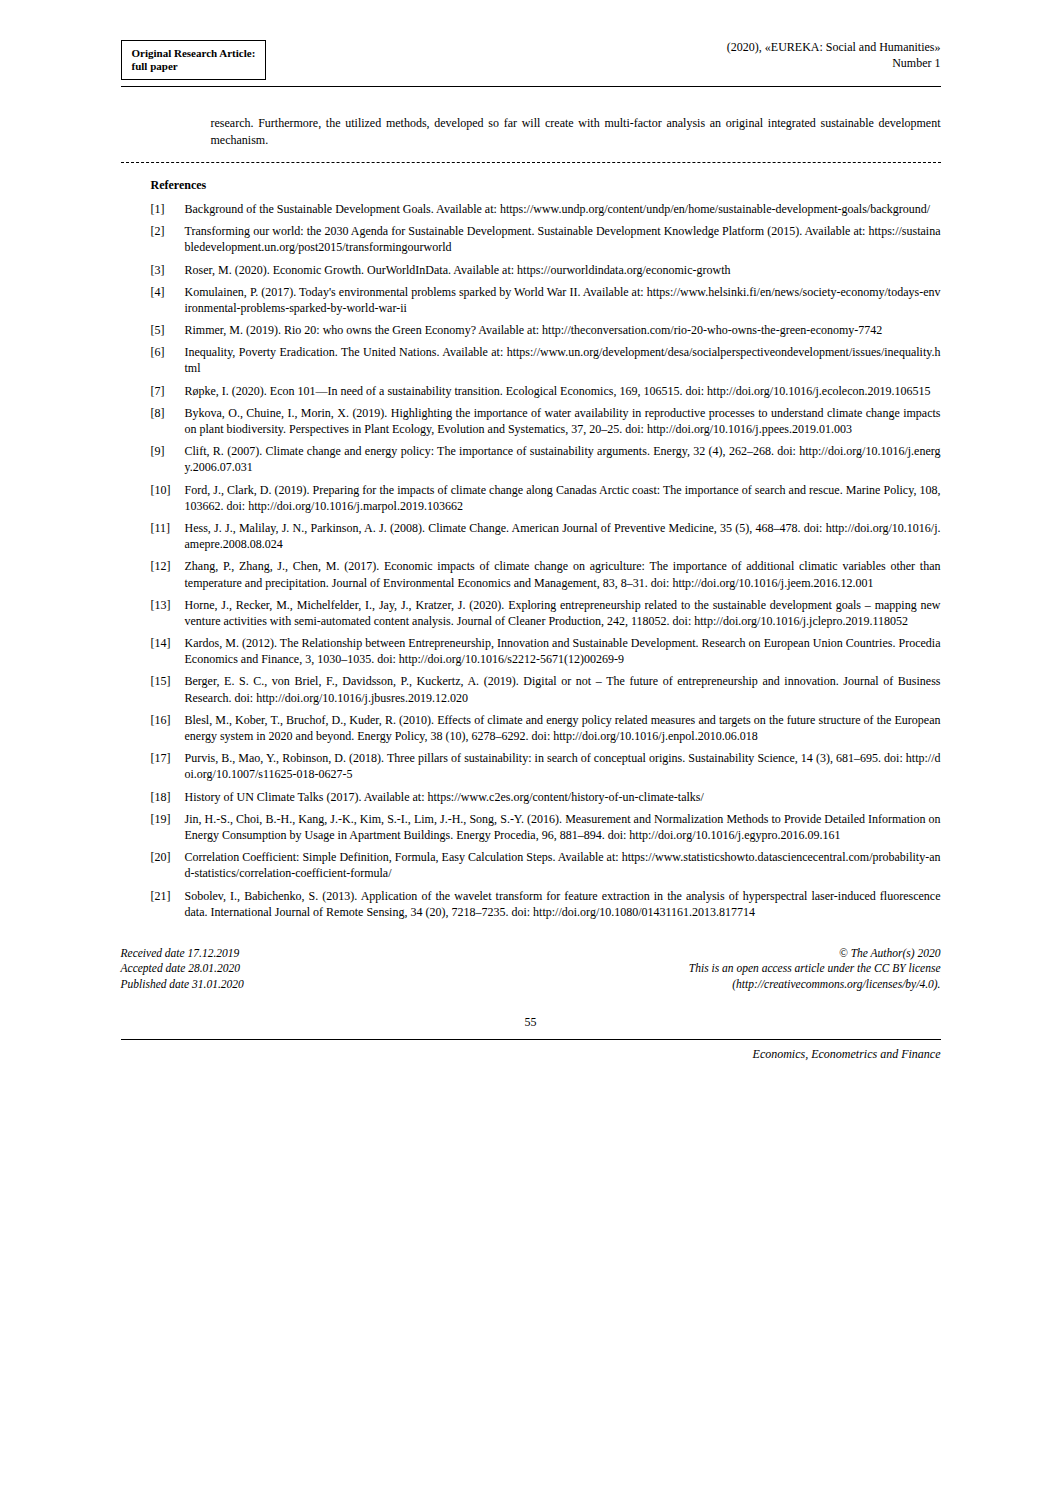Original Research Article:
full paper
(2020), «EUREKA: Social and Humanities»
Number 1
research. Furthermore, the utilized methods, developed so far will create with multi-factor analysis an original integrated sustainable development mechanism.
References
Background of the Sustainable Development Goals. Available at: https://www.undp.org/content/undp/en/home/sustainable-development-goals/background/
Transforming our world: the 2030 Agenda for Sustainable Development. Sustainable Development Knowledge Platform (2015). Available at: https://sustainabledevelopment.un.org/post2015/transformingourworld
Roser, M. (2020). Economic Growth. OurWorldInData. Available at: https://ourworldindata.org/economic-growth
Komulainen, P. (2017). Today's environmental problems sparked by World War II. Available at: https://www.helsinki.fi/en/news/society-economy/todays-environmental-problems-sparked-by-world-war-ii
Rimmer, M. (2019). Rio 20: who owns the Green Economy? Available at: http://theconversation.com/rio-20-who-owns-the-green-economy-7742
Inequality, Poverty Eradication. The United Nations. Available at: https://www.un.org/development/desa/socialperspectiveondevelopment/issues/inequality.html
Røpke, I. (2020). Econ 101—In need of a sustainability transition. Ecological Economics, 169, 106515. doi: http://doi.org/10.1016/j.ecolecon.2019.106515
Bykova, O., Chuine, I., Morin, X. (2019). Highlighting the importance of water availability in reproductive processes to understand climate change impacts on plant biodiversity. Perspectives in Plant Ecology, Evolution and Systematics, 37, 20–25. doi: http://doi.org/10.1016/j.ppees.2019.01.003
Clift, R. (2007). Climate change and energy policy: The importance of sustainability arguments. Energy, 32 (4), 262–268. doi: http://doi.org/10.1016/j.energy.2006.07.031
Ford, J., Clark, D. (2019). Preparing for the impacts of climate change along Canadas Arctic coast: The importance of search and rescue. Marine Policy, 108, 103662. doi: http://doi.org/10.1016/j.marpol.2019.103662
Hess, J. J., Malilay, J. N., Parkinson, A. J. (2008). Climate Change. American Journal of Preventive Medicine, 35 (5), 468–478. doi: http://doi.org/10.1016/j.amepre.2008.08.024
Zhang, P., Zhang, J., Chen, M. (2017). Economic impacts of climate change on agriculture: The importance of additional climatic variables other than temperature and precipitation. Journal of Environmental Economics and Management, 83, 8–31. doi: http://doi.org/10.1016/j.jeem.2016.12.001
Horne, J., Recker, M., Michelfelder, I., Jay, J., Kratzer, J. (2020). Exploring entrepreneurship related to the sustainable development goals – mapping new venture activities with semi-automated content analysis. Journal of Cleaner Production, 242, 118052. doi: http://doi.org/10.1016/j.jclepro.2019.118052
Kardos, M. (2012). The Relationship between Entrepreneurship, Innovation and Sustainable Development. Research on European Union Countries. Procedia Economics and Finance, 3, 1030–1035. doi: http://doi.org/10.1016/s2212-5671(12)00269-9
Berger, E. S. C., von Briel, F., Davidsson, P., Kuckertz, A. (2019). Digital or not – The future of entrepreneurship and innovation. Journal of Business Research. doi: http://doi.org/10.1016/j.jbusres.2019.12.020
Blesl, M., Kober, T., Bruchof, D., Kuder, R. (2010). Effects of climate and energy policy related measures and targets on the future structure of the European energy system in 2020 and beyond. Energy Policy, 38 (10), 6278–6292. doi: http://doi.org/10.1016/j.enpol.2010.06.018
Purvis, B., Mao, Y., Robinson, D. (2018). Three pillars of sustainability: in search of conceptual origins. Sustainability Science, 14 (3), 681–695. doi: http://doi.org/10.1007/s11625-018-0627-5
History of UN Climate Talks (2017). Available at: https://www.c2es.org/content/history-of-un-climate-talks/
Jin, H.-S., Choi, B.-H., Kang, J.-K., Kim, S.-I., Lim, J.-H., Song, S.-Y. (2016). Measurement and Normalization Methods to Provide Detailed Information on Energy Consumption by Usage in Apartment Buildings. Energy Procedia, 96, 881–894. doi: http://doi.org/10.1016/j.egypro.2016.09.161
Correlation Coefficient: Simple Definition, Formula, Easy Calculation Steps. Available at: https://www.statisticshowto.datasciencecentral.com/probability-and-statistics/correlation-coefficient-formula/
Sobolev, I., Babichenko, S. (2013). Application of the wavelet transform for feature extraction in the analysis of hyperspectral laser-induced fluorescence data. International Journal of Remote Sensing, 34 (20), 7218–7235. doi: http://doi.org/10.1080/01431161.2013.817714
Received date 17.12.2019
Accepted date 28.01.2020
Published date 31.01.2020
© The Author(s) 2020
This is an open access article under the CC BY license
(http://creativecommons.org/licenses/by/4.0).
55
Economics, Econometrics and Finance